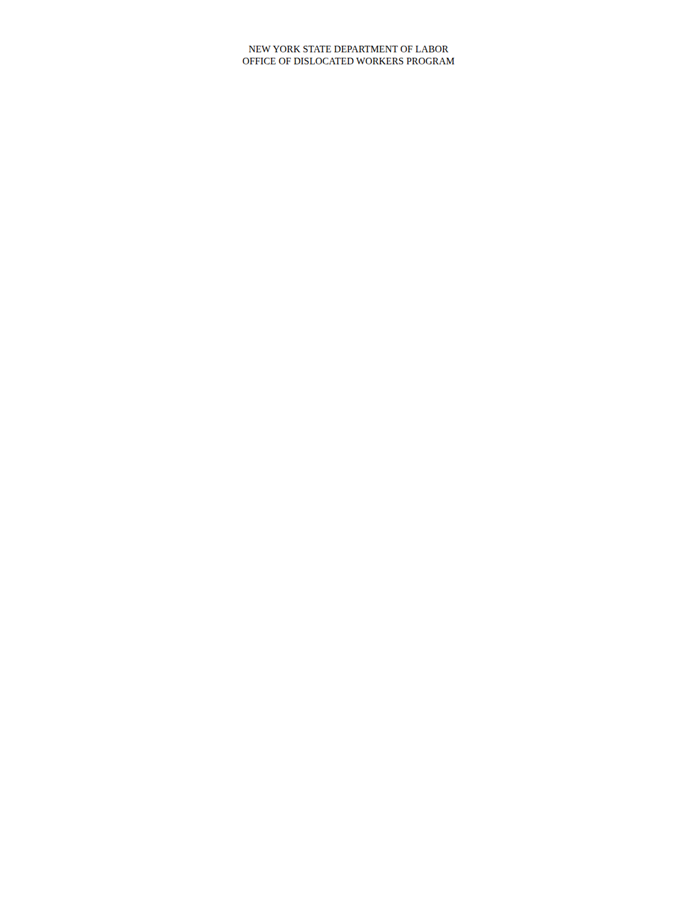NEW YORK STATE DEPARTMENT OF LABOR
OFFICE OF DISLOCATED WORKERS PROGRAM